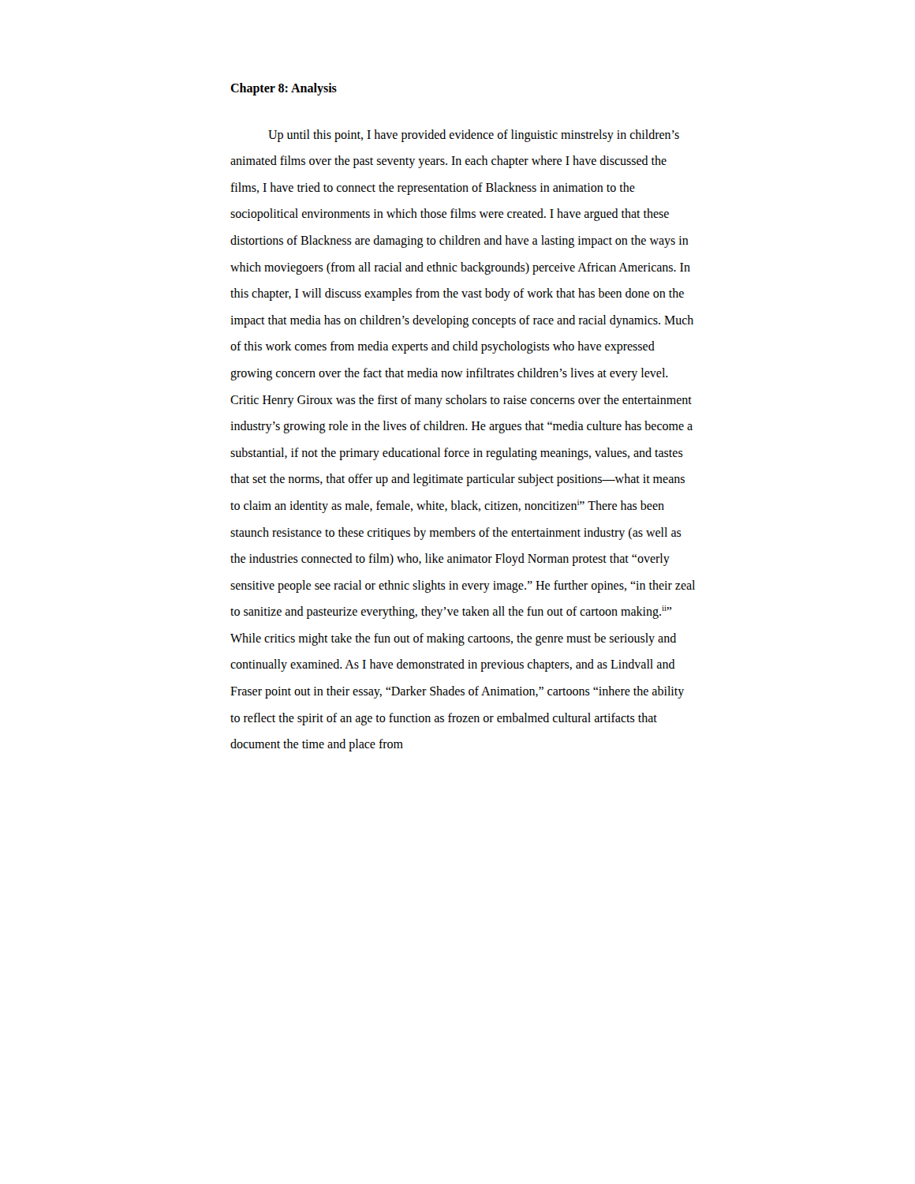Chapter 8: Analysis
Up until this point, I have provided evidence of linguistic minstrelsy in children’s animated films over the past seventy years. In each chapter where I have discussed the films, I have tried to connect the representation of Blackness in animation to the sociopolitical environments in which those films were created. I have argued that these distortions of Blackness are damaging to children and have a lasting impact on the ways in which moviegoers (from all racial and ethnic backgrounds) perceive African Americans. In this chapter, I will discuss examples from the vast body of work that has been done on the impact that media has on children’s developing concepts of race and racial dynamics. Much of this work comes from media experts and child psychologists who have expressed growing concern over the fact that media now infiltrates children’s lives at every level. Critic Henry Giroux was the first of many scholars to raise concerns over the entertainment industry’s growing role in the lives of children. He argues that “media culture has become a substantial, if not the primary educational force in regulating meanings, values, and tastes that set the norms, that offer up and legitimate particular subject positions—what it means to claim an identity as male, female, white, black, citizen, noncitizeni” There has been staunch resistance to these critiques by members of the entertainment industry (as well as the industries connected to film) who, like animator Floyd Norman protest that “overly sensitive people see racial or ethnic slights in every image.” He further opines, “in their zeal to sanitize and pasteurize everything, they’ve taken all the fun out of cartoon making.ii” While critics might take the fun out of making cartoons, the genre must be seriously and continually examined. As I have demonstrated in previous chapters, and as Lindvall and Fraser point out in their essay, “Darker Shades of Animation,” cartoons “inhere the ability to reflect the spirit of an age to function as frozen or embalmed cultural artifacts that document the time and place from